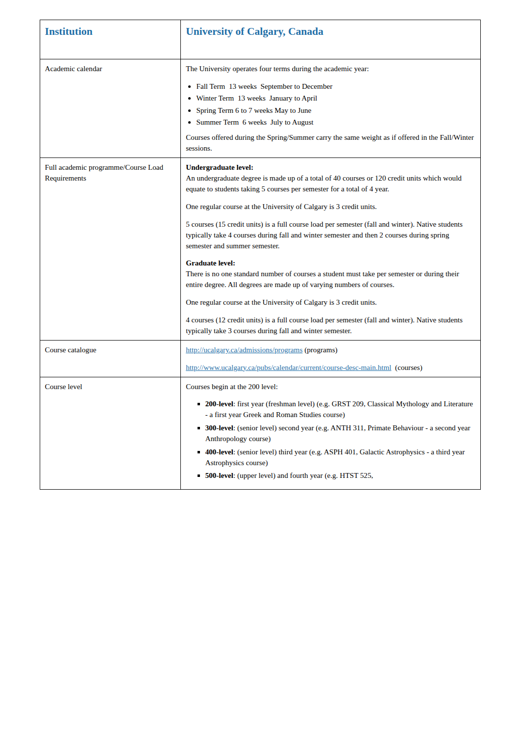| Institution | University of Calgary, Canada |
| Academic calendar | The University operates four terms during the academic year: Fall Term 13 weeks September to December Winter Term 13 weeks January to April Spring Term 6 to 7 weeks May to June Summer Term 6 weeks July to August Courses offered during the Spring/Summer carry the same weight as if offered in the Fall/Winter sessions. |
| Full academic programme/Course Load Requirements | Undergraduate level: An undergraduate degree is made up of a total of 40 courses or 120 credit units which would equate to students taking 5 courses per semester for a total of 4 year. One regular course at the University of Calgary is 3 credit units. 5 courses (15 credit units) is a full course load per semester (fall and winter). Native students typically take 4 courses during fall and winter semester and then 2 courses during spring semester and summer semester. Graduate level: There is no one standard number of courses a student must take per semester or during their entire degree. All degrees are made up of varying numbers of courses. One regular course at the University of Calgary is 3 credit units. 4 courses (12 credit units) is a full course load per semester (fall and winter). Native students typically take 3 courses during fall and winter semester. |
| Course catalogue | http://ucalgary.ca/admissions/programs (programs) http://www.ucalgary.ca/pubs/calendar/current/course-desc-main.html (courses) |
| Course level | Courses begin at the 200 level: 200-level : first year (freshman level) (e.g. GRST 209, Classical Mythology and Literature - a first year Greek and Roman Studies course) 300-level : (senior level) second year (e.g. ANTH 311, Primate Behaviour - a second year Anthropology course) 400-level : (senior level) third year (e.g. ASPH 401, Galactic Astrophysics - a third year Astrophysics course) 500-level : (upper level) and fourth year (e.g. HTST 525, |